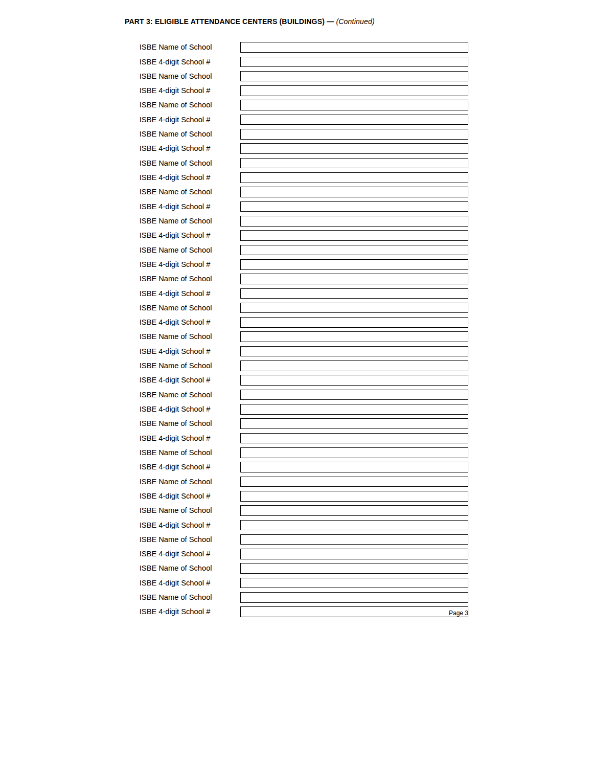PART 3: ELIGIBLE ATTENDANCE CENTERS (BUILDINGS) — (Continued)
| ISBE Name of School | |
| ISBE 4-digit School # | |
| ISBE Name of School | |
| ISBE 4-digit School # | |
| ISBE Name of School | |
| ISBE 4-digit School # | |
| ISBE Name of School | |
| ISBE 4-digit School # | |
| ISBE Name of School | |
| ISBE 4-digit School # | |
| ISBE Name of School | |
| ISBE 4-digit School # | |
| ISBE Name of School | |
| ISBE 4-digit School # | |
| ISBE Name of School | |
| ISBE 4-digit School # | |
| ISBE Name of School | |
| ISBE 4-digit School # | |
| ISBE Name of School | |
| ISBE 4-digit School # | |
| ISBE Name of School | |
| ISBE 4-digit School # | |
| ISBE Name of School | |
| ISBE 4-digit School # | |
| ISBE Name of School | |
| ISBE 4-digit School # | |
| ISBE Name of School | |
| ISBE 4-digit School # | |
| ISBE Name of School | |
| ISBE 4-digit School # | |
| ISBE Name of School | |
| ISBE 4-digit School # | |
| ISBE Name of School | |
| ISBE 4-digit School # | |
| ISBE Name of School | |
| ISBE 4-digit School # | |
| ISBE Name of School | |
| ISBE 4-digit School # | |
| ISBE Name of School | |
| ISBE 4-digit School # | |
Page 3